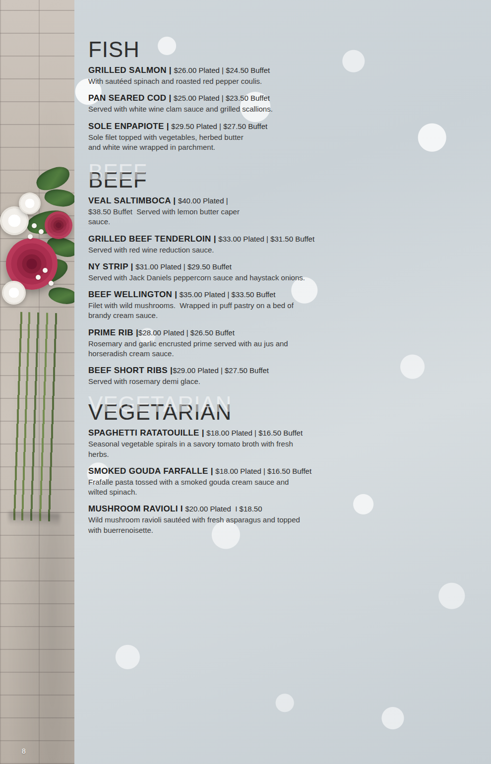FISH
GRILLED SALMON | $26.00 Plated | $24.50 Buffet
With sautéed spinach and roasted red pepper coulis.
PAN SEARED COD | $25.00 Plated | $23.50 Buffet
Served with white wine clam sauce and grilled scallions.
SOLE ENPAPIOTE | $29.50 Plated | $27.50 Buffet
Sole filet topped with vegetables, herbed butter
and white wine wrapped in parchment.
BEEF
VEAL SALTIMBOCA | $40.00 Plated |
$38.50 Buffet Served with lemon butter caper
sauce.
GRILLED BEEF TENDERLOIN | $33.00 Plated | $31.50 Buffet
Served with red wine reduction sauce.
NY STRIP | $31.00 Plated | $29.50 Buffet
Served with Jack Daniels peppercorn sauce and haystack onions.
BEEF WELLINGTON | $35.00 Plated | $33.50 Buffet
Filet with wild mushrooms. Wrapped in puff pastry on a bed of
brandy cream sauce.
PRIME RIB |$28.00 Plated | $26.50 Buffet
Rosemary and garlic encrusted prime served with au jus and
horseradish cream sauce.
BEEF SHORT RIBS |$29.00 Plated | $27.50 Buffet
Served with rosemary demi glace.
VEGETARIAN
SPAGHETTI RATATOUILLE | $18.00 Plated | $16.50 Buffet
Seasonal vegetable spirals in a savory tomato broth with fresh
herbs.
SMOKED GOUDA FARFALLE | $18.00 Plated | $16.50 Buffet
Frafalle pasta tossed with a smoked gouda cream sauce and
wilted spinach.
MUSHROOM RAVIOLI I $20.00 Plated I $18.50
Wild mushroom ravioli sautéed with fresh asparagus and topped
with buerrenoisette.
8